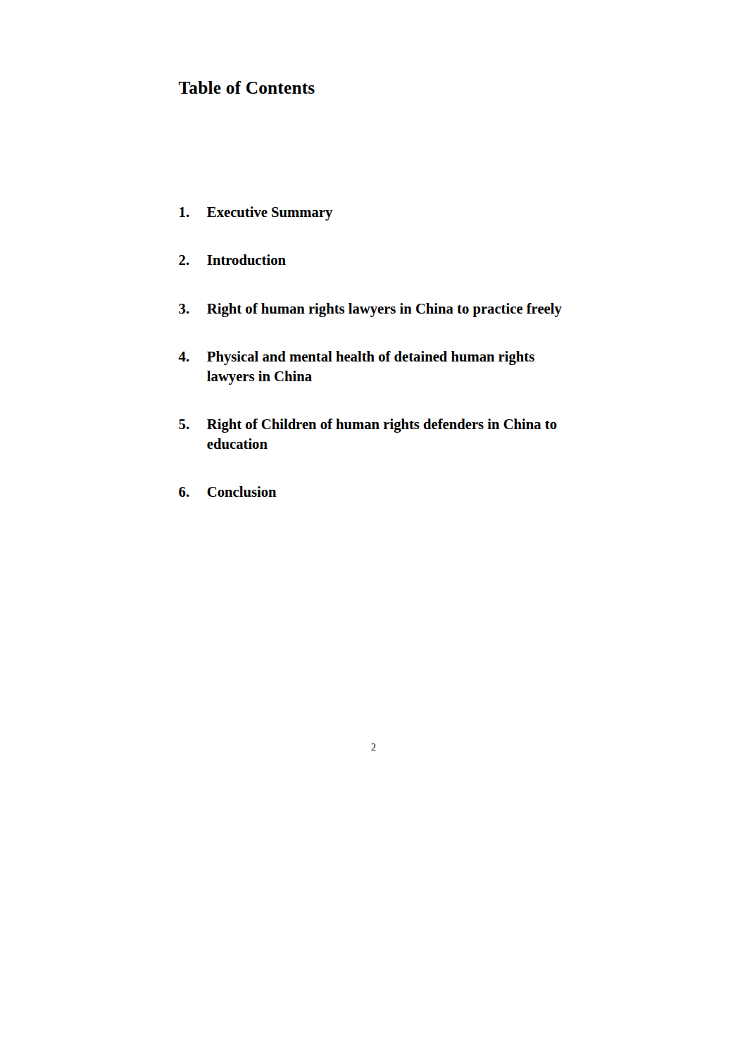Table of Contents
1. Executive Summary
2. Introduction
3. Right of human rights lawyers in China to practice freely
4. Physical and mental health of detained human rights lawyers in China
5. Right of Children of human rights defenders in China to education
6. Conclusion
2